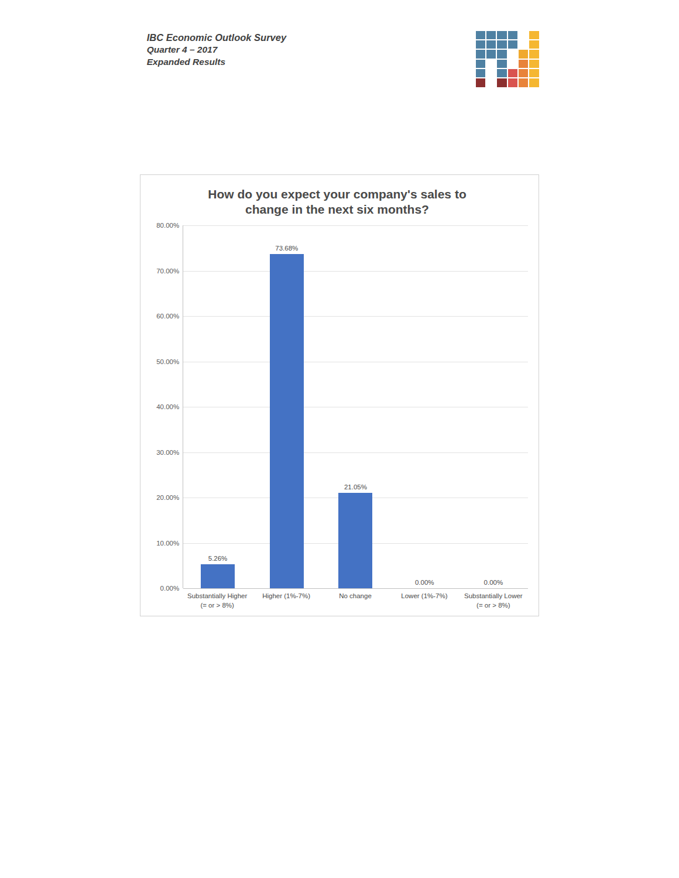IBC Economic Outlook Survey
Quarter 4 – 2017
Expanded Results
How do you expect your company's sales to
change in the next six months?
80.00% 70.00% 60.00% 50.00% 40.00% 30.00% 20.00% 10.00% 0.00%
5.26%
73.68%
21.05%
0.00%
0.00%
Substantially Higher
(= or > 8%)
Higher (1%-7%)
No change
Lower (1%-7%)
Substantially Lower
(= or > 8%)